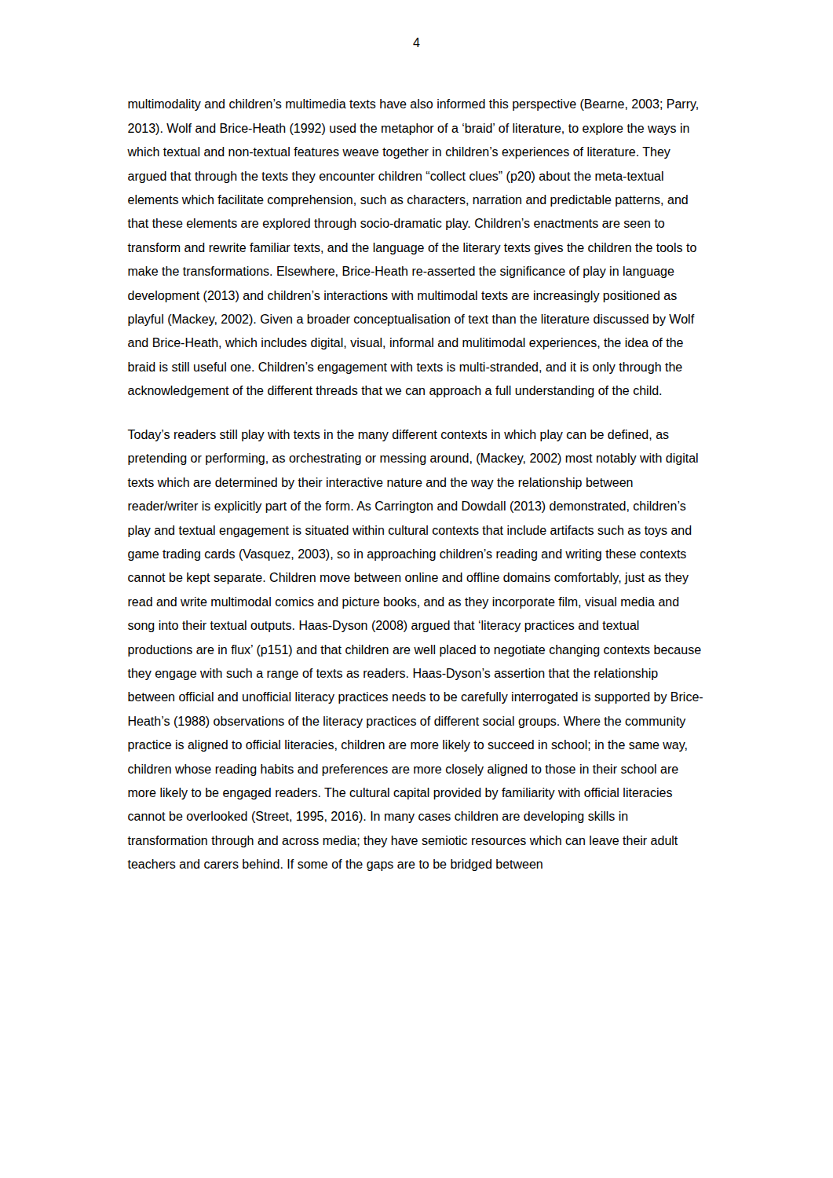4
multimodality and children’s multimedia texts have also informed this perspective (Bearne, 2003; Parry, 2013). Wolf and Brice-Heath (1992) used the metaphor of a ‘braid’ of literature, to explore the ways in which textual and non-textual features weave together in children’s experiences of literature. They argued that through the texts they encounter children “collect clues” (p20) about the meta-textual elements which facilitate comprehension, such as characters, narration and predictable patterns, and that these elements are explored through socio-dramatic play. Children’s enactments are seen to transform and rewrite familiar texts, and the language of the literary texts gives the children the tools to make the transformations. Elsewhere, Brice-Heath re-asserted the significance of play in language development (2013) and children’s interactions with multimodal texts are increasingly positioned as playful (Mackey, 2002). Given a broader conceptualisation of text than the literature discussed by Wolf and Brice-Heath, which includes digital, visual, informal and mulitimodal experiences, the idea of the braid is still useful one. Children’s engagement with texts is multi-stranded, and it is only through the acknowledgement of the different threads that we can approach a full understanding of the child.
Today’s readers still play with texts in the many different contexts in which play can be defined, as pretending or performing, as orchestrating or messing around, (Mackey, 2002) most notably with digital texts which are determined by their interactive nature and the way the relationship between reader/writer is explicitly part of the form. As Carrington and Dowdall (2013) demonstrated, children’s play and textual engagement is situated within cultural contexts that include artifacts such as toys and game trading cards (Vasquez, 2003), so in approaching children’s reading and writing these contexts cannot be kept separate. Children move between online and offline domains comfortably, just as they read and write multimodal comics and picture books, and as they incorporate film, visual media and song into their textual outputs. Haas-Dyson (2008) argued that ‘literacy practices and textual productions are in flux’ (p151) and that children are well placed to negotiate changing contexts because they engage with such a range of texts as readers. Haas-Dyson’s assertion that the relationship between official and unofficial literacy practices needs to be carefully interrogated is supported by Brice-Heath’s (1988) observations of the literacy practices of different social groups. Where the community practice is aligned to official literacies, children are more likely to succeed in school; in the same way, children whose reading habits and preferences are more closely aligned to those in their school are more likely to be engaged readers. The cultural capital provided by familiarity with official literacies cannot be overlooked (Street, 1995, 2016). In many cases children are developing skills in transformation through and across media; they have semiotic resources which can leave their adult teachers and carers behind. If some of the gaps are to be bridged between